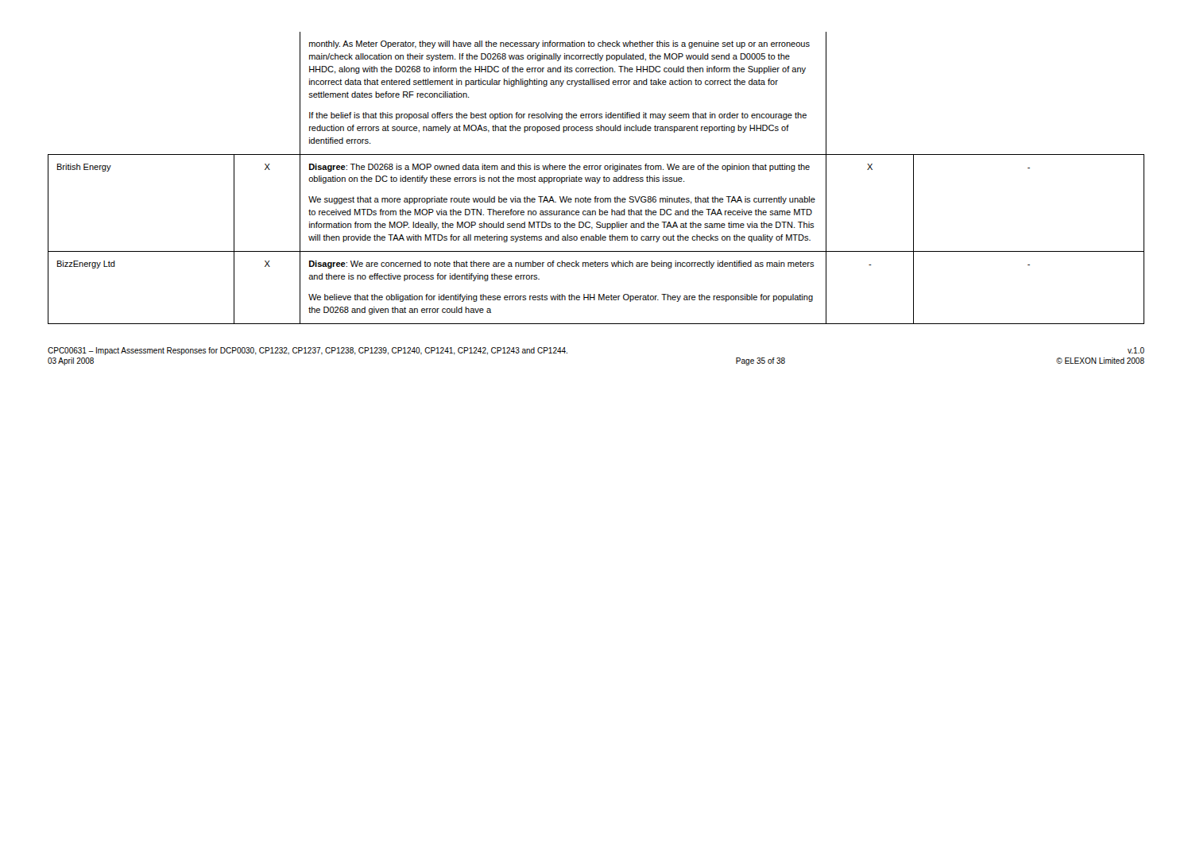| | | monthly. As Meter Operator, they will have all the necessary information to check whether this is a genuine set up or an erroneous main/check allocation on their system. If the D0268 was originally incorrectly populated, the MOP would send a D0005 to the HHDC, along with the D0268 to inform the HHDC of the error and its correction. The HHDC could then inform the Supplier of any incorrect data that entered settlement in particular highlighting any crystallised error and take action to correct the data for settlement dates before RF reconciliation. If the belief is that this proposal offers the best option for resolving the errors identified it may seem that in order to encourage the reduction of errors at source, namely at MOAs, that the proposed process should include transparent reporting by HHDCs of identified errors. | | |
| British Energy | X | Disagree : The D0268 is a MOP owned data item and this is where the error originates from. We are of the opinion that putting the obligation on the DC to identify these errors is not the most appropriate way to address this issue. We suggest that a more appropriate route would be via the TAA. We note from the SVG86 minutes, that the TAA is currently unable to received MTDs from the MOP via the DTN. Therefore no assurance can be had that the DC and the TAA receive the same MTD information from the MOP. Ideally, the MOP should send MTDs to the DC, Supplier and the TAA at the same time via the DTN. This will then provide the TAA with MTDs for all metering systems and also enable them to carry out the checks on the quality of MTDs. | X | - |
| BizzEnergy Ltd | X | Disagree : We are concerned to note that there are a number of check meters which are being incorrectly identified as main meters and there is no effective process for identifying these errors. We believe that the obligation for identifying these errors rests with the HH Meter Operator. They are the responsible for populating the D0268 and given that an error could have a | - | - |
| CPC00631 – Impact Assessment Responses for DCP0030, CP1232, CP1237, CP1238, CP1239, CP1240, CP1241, CP1242, CP1243 and CP1244. | | v.1.0 |
| 03 April 2008 | Page 35 of 38 | © ELEXON Limited 2008 |